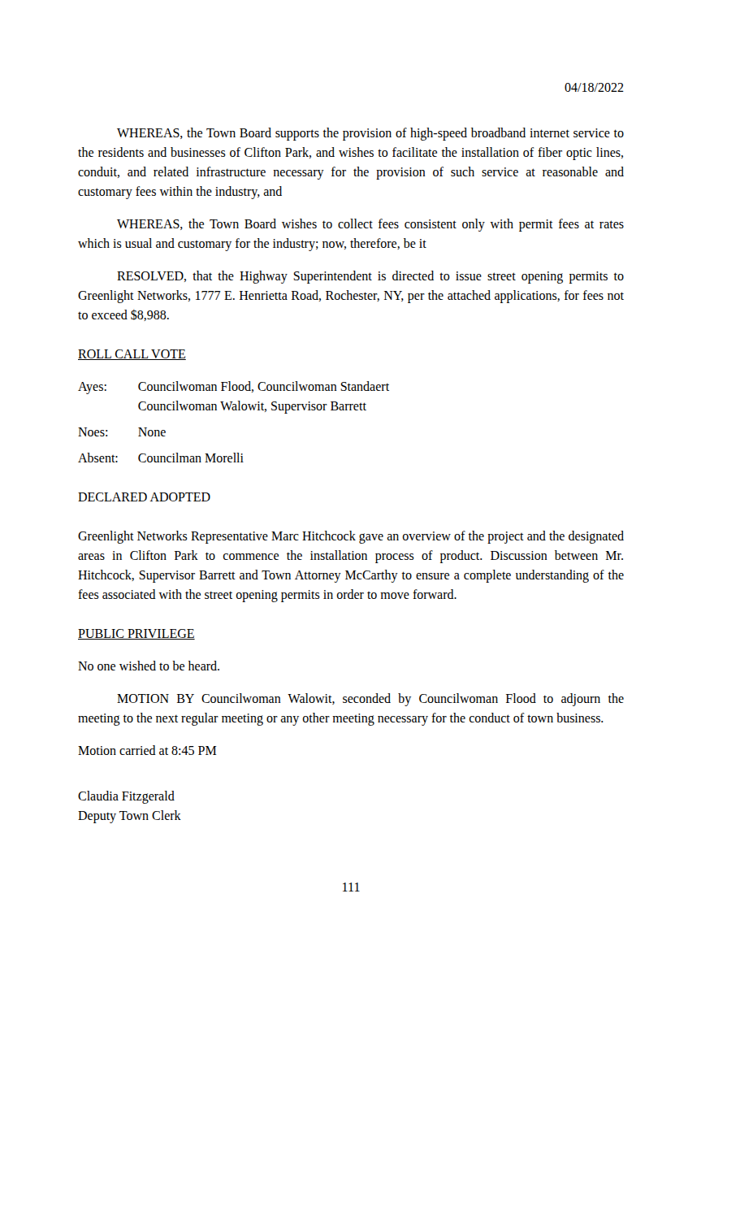04/18/2022
WHEREAS, the Town Board supports the provision of high-speed broadband internet service to the residents and businesses of Clifton Park, and wishes to facilitate the installation of fiber optic lines, conduit, and related infrastructure necessary for the provision of such service at reasonable and customary fees within the industry, and
WHEREAS, the Town Board wishes to collect fees consistent only with permit fees at rates which is usual and customary for the industry; now, therefore, be it
RESOLVED, that the Highway Superintendent is directed to issue street opening permits to Greenlight Networks, 1777 E. Henrietta Road, Rochester, NY, per the attached applications, for fees not to exceed $8,988.
ROLL CALL VOTE
| Ayes: | Councilwoman Flood, Councilwoman Standaert Councilwoman Walowit, Supervisor Barrett |
| Noes: | None |
| Absent: | Councilman Morelli |
DECLARED ADOPTED
Greenlight Networks Representative Marc Hitchcock gave an overview of the project and the designated areas in Clifton Park to commence the installation process of product. Discussion between Mr. Hitchcock, Supervisor Barrett and Town Attorney McCarthy to ensure a complete understanding of the fees associated with the street opening permits in order to move forward.
PUBLIC PRIVILEGE
No one wished to be heard.
MOTION BY Councilwoman Walowit, seconded by Councilwoman Flood to adjourn the meeting to the next regular meeting or any other meeting necessary for the conduct of town business.
Motion carried at 8:45 PM
Claudia Fitzgerald
Deputy Town Clerk
111